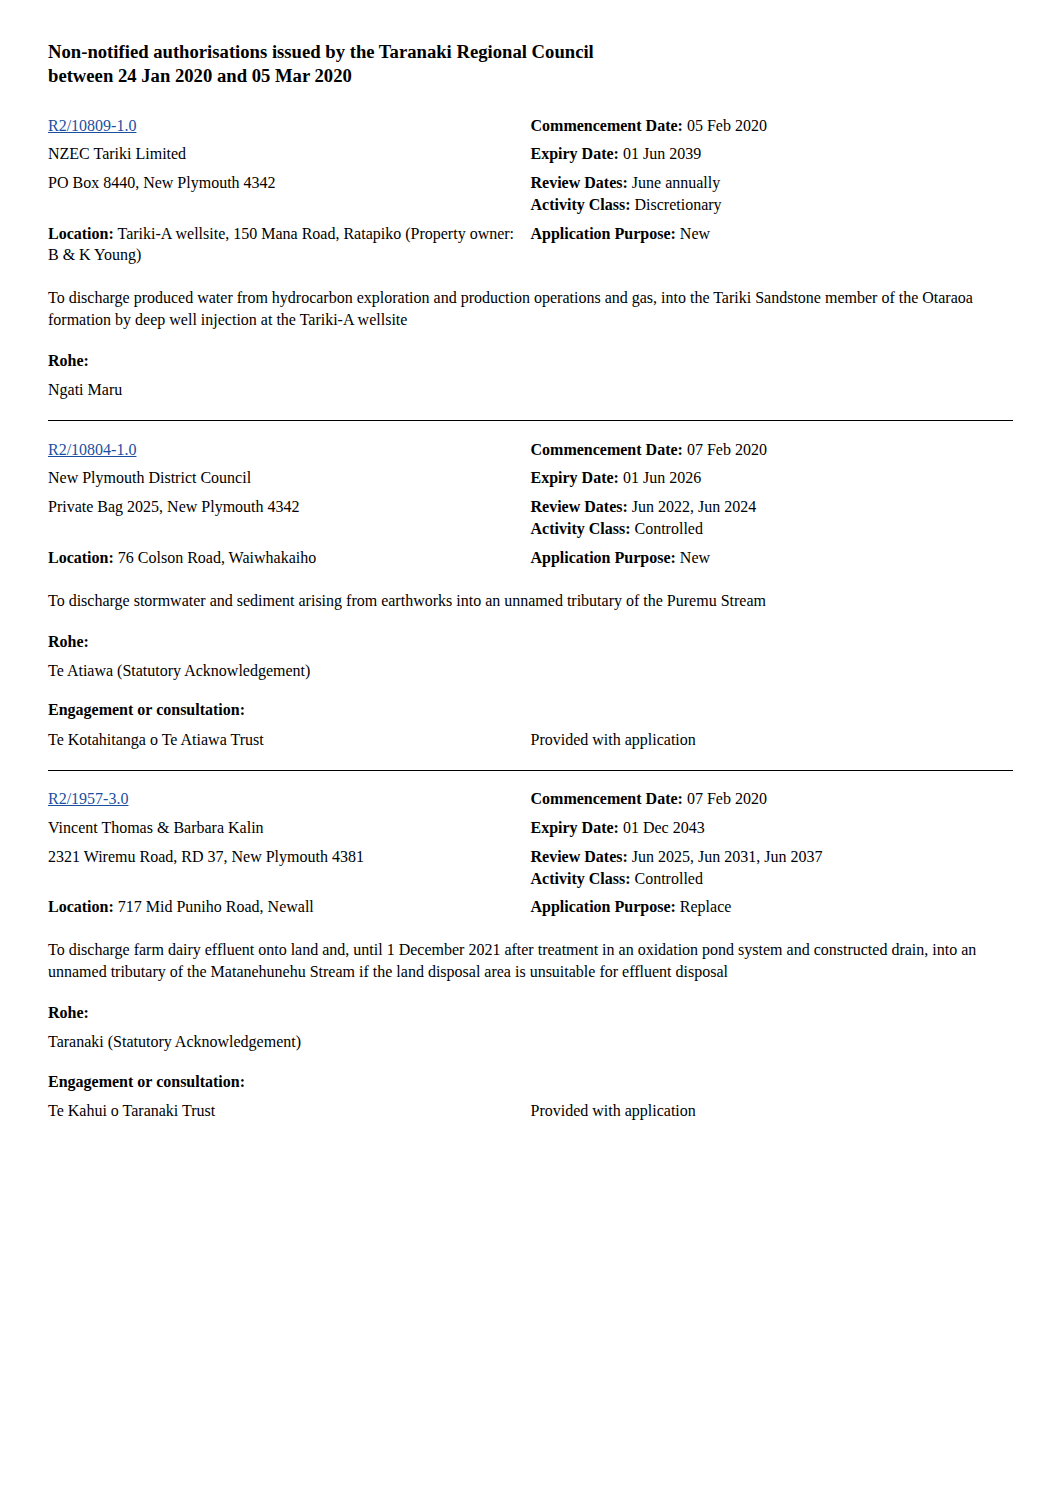Non-notified authorisations issued by the Taranaki Regional Council
between 24 Jan 2020 and 05 Mar 2020
| R2/10809-1.0 | Commencement Date: 05 Feb 2020 |
| NZEC Tariki Limited | Expiry Date: 01 Jun 2039 |
| PO Box 8440, New Plymouth 4342 | Review Dates: June annually Activity Class: Discretionary |
| Location: Tariki-A wellsite, 150 Mana Road, Ratapiko (Property owner: B & K Young) | Application Purpose: New |
To discharge produced water from hydrocarbon exploration and production operations and gas, into the Tariki Sandstone member of the Otaraoa formation by deep well injection at the Tariki-A wellsite
Rohe:
Ngati Maru
| R2/10804-1.0 | Commencement Date: 07 Feb 2020 |
| New Plymouth District Council | Expiry Date: 01 Jun 2026 |
| Private Bag 2025, New Plymouth 4342 | Review Dates: Jun 2022, Jun 2024 Activity Class: Controlled |
| Location: 76 Colson Road, Waiwhakaiho | Application Purpose: New |
To discharge stormwater and sediment arising from earthworks into an unnamed tributary of the Puremu Stream
Rohe:
Te Atiawa (Statutory Acknowledgement)
Engagement or consultation:
| Te Kotahitanga o Te Atiawa Trust | Provided with application |
| R2/1957-3.0 | Commencement Date: 07 Feb 2020 |
| Vincent Thomas & Barbara Kalin | Expiry Date: 01 Dec 2043 |
| 2321 Wiremu Road, RD 37, New Plymouth 4381 | Review Dates: Jun 2025, Jun 2031, Jun 2037 Activity Class: Controlled |
| Location: 717 Mid Puniho Road, Newall | Application Purpose: Replace |
To discharge farm dairy effluent onto land and, until 1 December 2021 after treatment in an oxidation pond system and constructed drain, into an unnamed tributary of the Matanehunehu Stream if the land disposal area is unsuitable for effluent disposal
Rohe:
Taranaki (Statutory Acknowledgement)
Engagement or consultation:
| Te Kahui o Taranaki Trust | Provided with application |